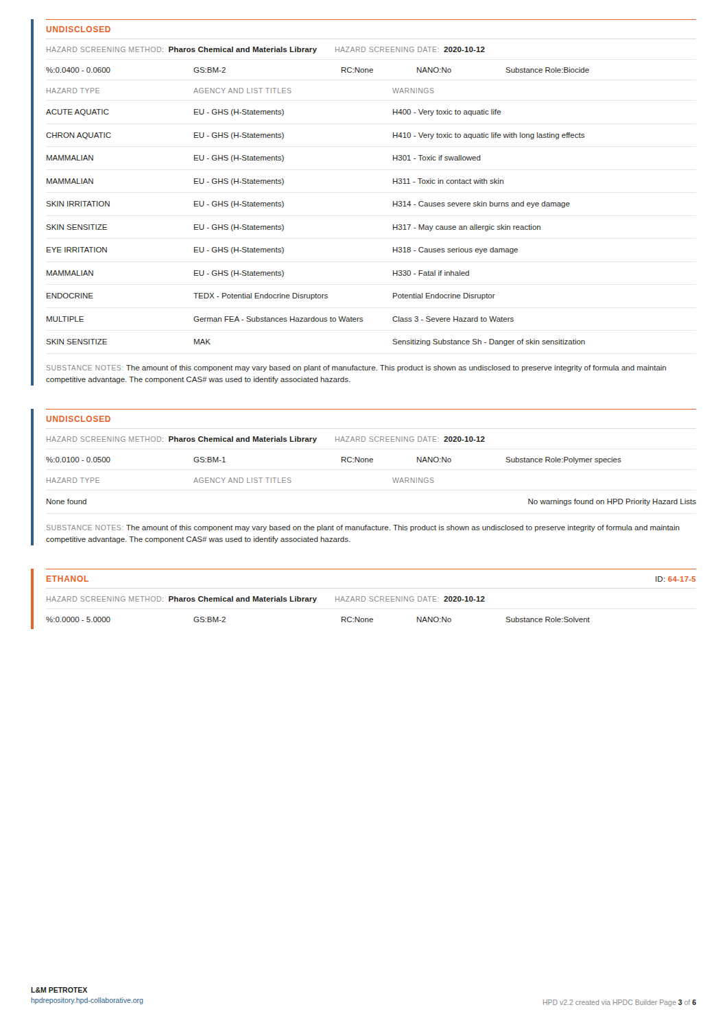UNDISCLOSED
Hazard Screening Method: Pharos Chemical and Materials Library Hazard Screening Date: 2020-10-12
%: 0.0400 - 0.0600
GS: BM-2
RC: None
NANO: No
Substance Role: Biocide
| Hazard Type | Agency and List Titles | Warnings |
| --- | --- | --- |
| ACUTE AQUATIC | EU - GHS (H-Statements) | H400 - Very toxic to aquatic life |
| CHRON AQUATIC | EU - GHS (H-Statements) | H410 - Very toxic to aquatic life with long lasting effects |
| MAMMALIAN | EU - GHS (H-Statements) | H301 - Toxic if swallowed |
| MAMMALIAN | EU - GHS (H-Statements) | H311 - Toxic in contact with skin |
| SKIN IRRITATION | EU - GHS (H-Statements) | H314 - Causes severe skin burns and eye damage |
| SKIN SENSITIZE | EU - GHS (H-Statements) | H317 - May cause an allergic skin reaction |
| EYE IRRITATION | EU - GHS (H-Statements) | H318 - Causes serious eye damage |
| MAMMALIAN | EU - GHS (H-Statements) | H330 - Fatal if inhaled |
| ENDOCRINE | TEDX - Potential Endocrine Disruptors | Potential Endocrine Disruptor |
| MULTIPLE | German FEA - Substances Hazardous to Waters | Class 3 - Severe Hazard to Waters |
| SKIN SENSITIZE | MAK | Sensitizing Substance Sh - Danger of skin sensitization |
Substance Notes: The amount of this component may vary based on plant of manufacture. This product is shown as undisclosed to preserve integrity of formula and maintain competitive advantage. The component CAS# was used to identify associated hazards.
UNDISCLOSED
Hazard Screening Method: Pharos Chemical and Materials Library Hazard Screening Date: 2020-10-12
%: 0.0100 - 0.0500
GS: BM-1
RC: None
NANO: No
Substance Role: Polymer species
| Hazard Type | Agency and List Titles | Warnings |
| --- | --- | --- |
| None found | | No warnings found on HPD Priority Hazard Lists |
Substance Notes: The amount of this component may vary based on the plant of manufacture. This product is shown as undisclosed to preserve integrity of formula and maintain competitive advantage. The component CAS# was used to identify associated hazards.
ETHANOL ID: 64-17-5
Hazard Screening Method: Pharos Chemical and Materials Library Hazard Screening Date: 2020-10-12
%: 0.0000 - 5.0000
GS: BM-2
RC: None
NANO: No
Substance Role: Solvent
L&M PETROTEX
hpdrepository.hpd-collaborative.org
HPD v2.2 created via HPDC Builder Page 3 of 6